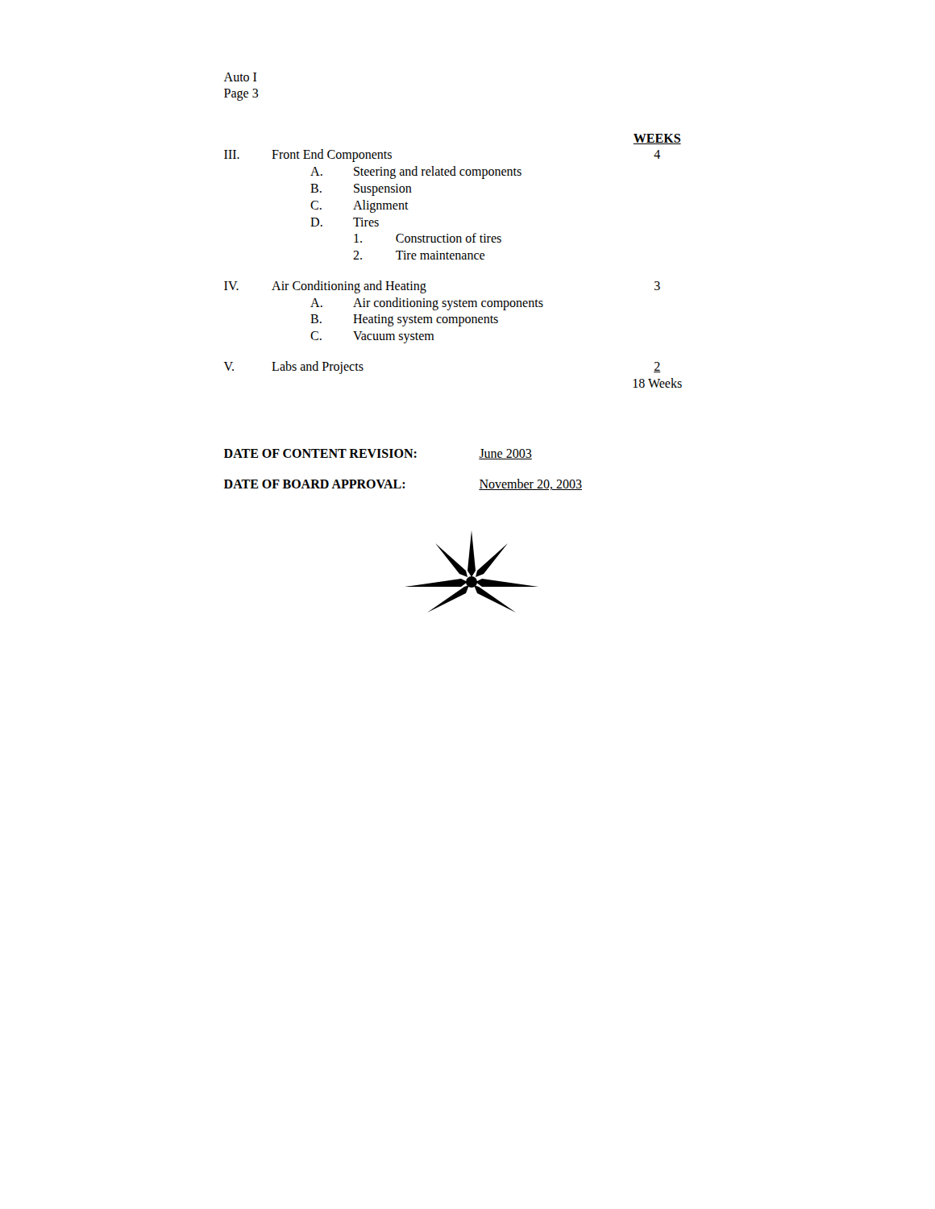Auto I
Page 3
| | | WEEKS |
| III. | Front End Components | 4 |
| | A. Steering and related components B. Suspension C. Alignment D. Tires 1. Construction of tires 2. Tire maintenance | |
| IV. | Air Conditioning and Heating | 3 |
| | A. Air conditioning system components B. Heating system components C. Vacuum system | |
| V. | Labs and Projects | 2 |
| | | 18 Weeks |
DATE OF CONTENT REVISION: June 2003
DATE OF BOARD APPROVAL: November 20, 2003